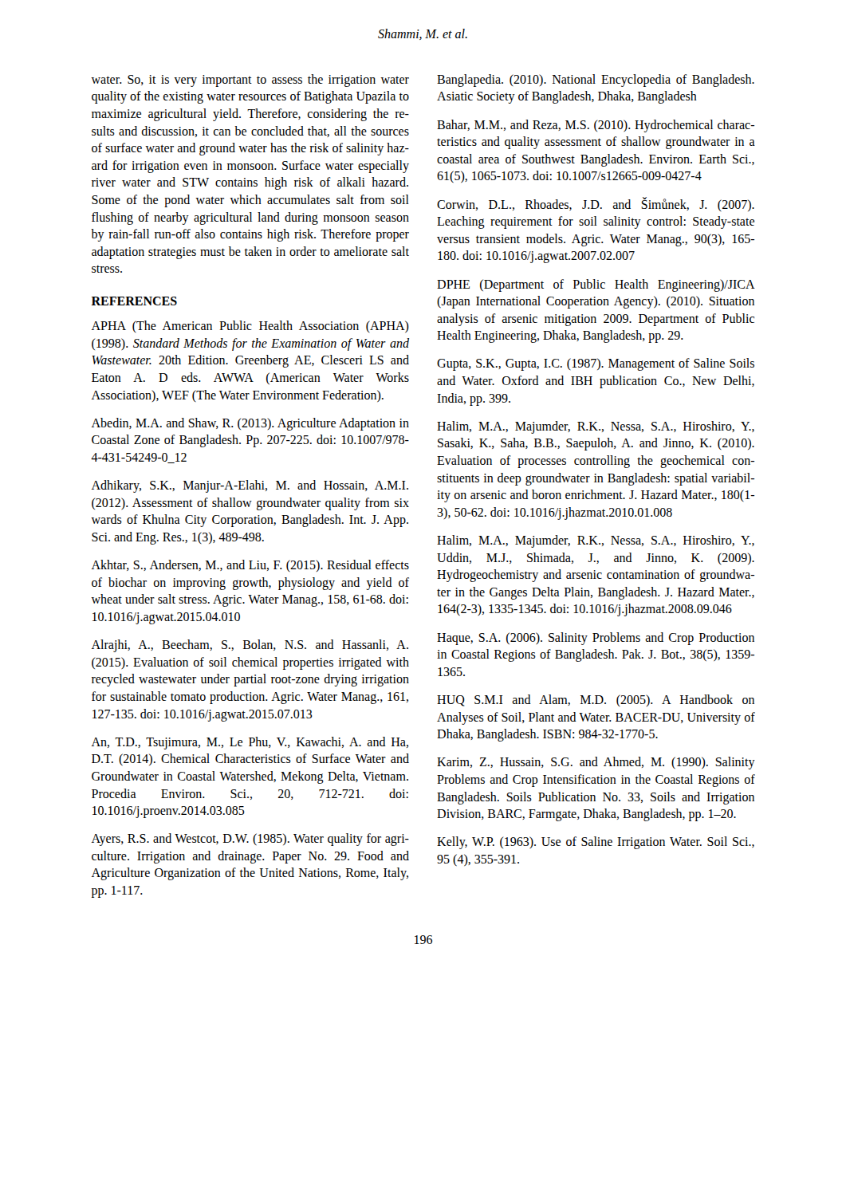Shammi, M. et al.
water. So, it is very important to assess the irrigation water quality of the existing water resources of Batighata Upazila to maximize agricultural yield. Therefore, considering the results and discussion, it can be concluded that, all the sources of surface water and ground water has the risk of salinity hazard for irrigation even in monsoon. Surface water especially river water and STW contains high risk of alkali hazard. Some of the pond water which accumulates salt from soil flushing of nearby agricultural land during monsoon season by rain-fall run-off also contains high risk. Therefore proper adaptation strategies must be taken in order to ameliorate salt stress.
References
APHA (The American Public Health Association (APHA) (1998). Standard Methods for the Examination of Water and Wastewater. 20th Edition. Greenberg AE, Clesceri LS and Eaton A. D eds. AWWA (American Water Works Association), WEF (The Water Environment Federation).
Abedin, M.A. and Shaw, R. (2013). Agriculture Adaptation in Coastal Zone of Bangladesh. Pp. 207-225. doi: 10.1007/978-4-431-54249-0_12
Adhikary, S.K., Manjur-A-Elahi, M. and Hossain, A.M.I. (2012). Assessment of shallow groundwater quality from six wards of Khulna City Corporation, Bangladesh. Int. J. App. Sci. and Eng. Res., 1(3), 489-498.
Akhtar, S., Andersen, M., and Liu, F. (2015). Residual effects of biochar on improving growth, physiology and yield of wheat under salt stress. Agric. Water Manag., 158, 61-68. doi: 10.1016/j.agwat.2015.04.010
Alrajhi, A., Beecham, S., Bolan, N.S. and Hassanli, A. (2015). Evaluation of soil chemical properties irrigated with recycled wastewater under partial root-zone drying irrigation for sustainable tomato production. Agric. Water Manag., 161, 127-135. doi: 10.1016/j.agwat.2015.07.013
An, T.D., Tsujimura, M., Le Phu, V., Kawachi, A. and Ha, D.T. (2014). Chemical Characteristics of Surface Water and Groundwater in Coastal Watershed, Mekong Delta, Vietnam. Procedia Environ. Sci., 20, 712-721. doi: 10.1016/j.proenv.2014.03.085
Ayers, R.S. and Westcot, D.W. (1985). Water quality for agriculture. Irrigation and drainage. Paper No. 29. Food and Agriculture Organization of the United Nations, Rome, Italy, pp. 1-117.
Banglapedia. (2010). National Encyclopedia of Bangladesh. Asiatic Society of Bangladesh, Dhaka, Bangladesh
Bahar, M.M., and Reza, M.S. (2010). Hydrochemical characteristics and quality assessment of shallow groundwater in a coastal area of Southwest Bangladesh. Environ. Earth Sci., 61(5), 1065-1073. doi: 10.1007/s12665-009-0427-4
Corwin, D.L., Rhoades, J.D. and Šimůnek, J. (2007). Leaching requirement for soil salinity control: Steady-state versus transient models. Agric. Water Manag., 90(3), 165-180. doi: 10.1016/j.agwat.2007.02.007
DPHE (Department of Public Health Engineering)/JICA (Japan International Cooperation Agency). (2010). Situation analysis of arsenic mitigation 2009. Department of Public Health Engineering, Dhaka, Bangladesh, pp. 29.
Gupta, S.K., Gupta, I.C. (1987). Management of Saline Soils and Water. Oxford and IBH publication Co., New Delhi, India, pp. 399.
Halim, M.A., Majumder, R.K., Nessa, S.A., Hiroshiro, Y., Sasaki, K., Saha, B.B., Saepuloh, A. and Jinno, K. (2010). Evaluation of processes controlling the geochemical constituents in deep groundwater in Bangladesh: spatial variability on arsenic and boron enrichment. J. Hazard Mater., 180(1-3), 50-62. doi: 10.1016/j.jhazmat.2010.01.008
Halim, M.A., Majumder, R.K., Nessa, S.A., Hiroshiro, Y., Uddin, M.J., Shimada, J., and Jinno, K. (2009). Hydrogeochemistry and arsenic contamination of groundwater in the Ganges Delta Plain, Bangladesh. J. Hazard Mater., 164(2-3), 1335-1345. doi: 10.1016/j.jhazmat.2008.09.046
Haque, S.A. (2006). Salinity Problems and Crop Production in Coastal Regions of Bangladesh. Pak. J. Bot., 38(5), 1359-1365.
HUQ S.M.I and Alam, M.D. (2005). A Handbook on Analyses of Soil, Plant and Water. BACER-DU, University of Dhaka, Bangladesh. ISBN: 984-32-1770-5.
Karim, Z., Hussain, S.G. and Ahmed, M. (1990). Salinity Problems and Crop Intensification in the Coastal Regions of Bangladesh. Soils Publication No. 33, Soils and Irrigation Division, BARC, Farmgate, Dhaka, Bangladesh, pp. 1–20.
Kelly, W.P. (1963). Use of Saline Irrigation Water. Soil Sci., 95 (4), 355-391.
196